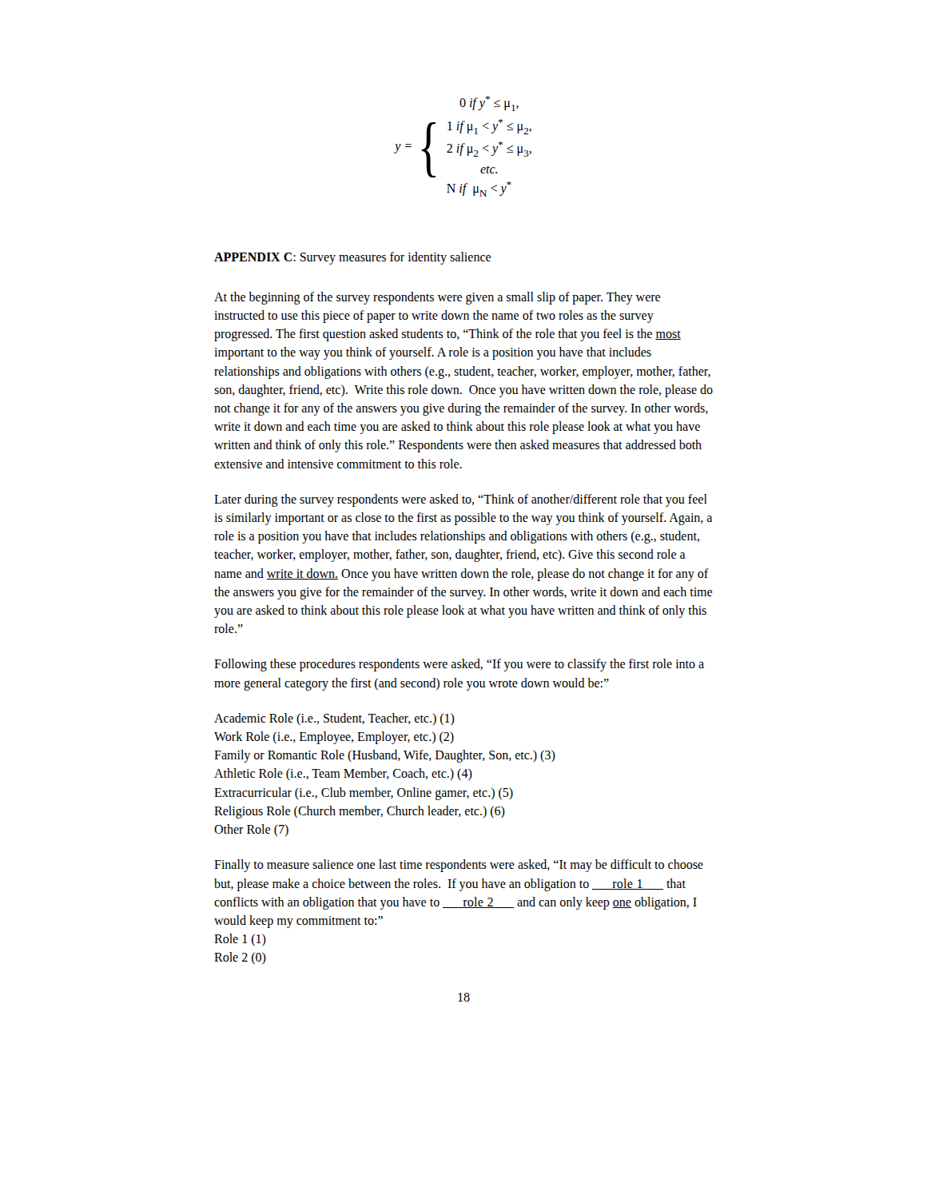| y = | { | 0 if y * ≤ μ 1 , 1 if μ 1 < y * ≤ μ 2 , 2 if μ 2 < y * ≤ μ 3 , etc. N if μ N < y * |
APPENDIX C: Survey measures for identity salience
At the beginning of the survey respondents were given a small slip of paper. They were instructed to use this piece of paper to write down the name of two roles as the survey progressed. The first question asked students to, “Think of the role that you feel is the most important to the way you think of yourself. A role is a position you have that includes relationships and obligations with others (e.g., student, teacher, worker, employer, mother, father, son, daughter, friend, etc). Write this role down. Once you have written down the role, please do not change it for any of the answers you give during the remainder of the survey. In other words, write it down and each time you are asked to think about this role please look at what you have written and think of only this role.” Respondents were then asked measures that addressed both extensive and intensive commitment to this role.
Later during the survey respondents were asked to, “Think of another/different role that you feel is similarly important or as close to the first as possible to the way you think of yourself. Again, a role is a position you have that includes relationships and obligations with others (e.g., student, teacher, worker, employer, mother, father, son, daughter, friend, etc). Give this second role a name and write it down. Once you have written down the role, please do not change it for any of the answers you give for the remainder of the survey. In other words, write it down and each time you are asked to think about this role please look at what you have written and think of only this role.”
Following these procedures respondents were asked, “If you were to classify the first role into a more general category the first (and second) role you wrote down would be:”
Academic Role (i.e., Student, Teacher, etc.) (1)
Work Role (i.e., Employee, Employer, etc.) (2)
Family or Romantic Role (Husband, Wife, Daughter, Son, etc.) (3)
Athletic Role (i.e., Team Member, Coach, etc.) (4)
Extracurricular (i.e., Club member, Online gamer, etc.) (5)
Religious Role (Church member, Church leader, etc.) (6)
Other Role (7)
Finally to measure salience one last time respondents were asked, “It may be difficult to choose but, please make a choice between the roles. If you have an obligation to ___role 1___ that conflicts with an obligation that you have to ___role 2___ and can only keep one obligation, I would keep my commitment to:”
Role 1 (1)
Role 2 (0)
18